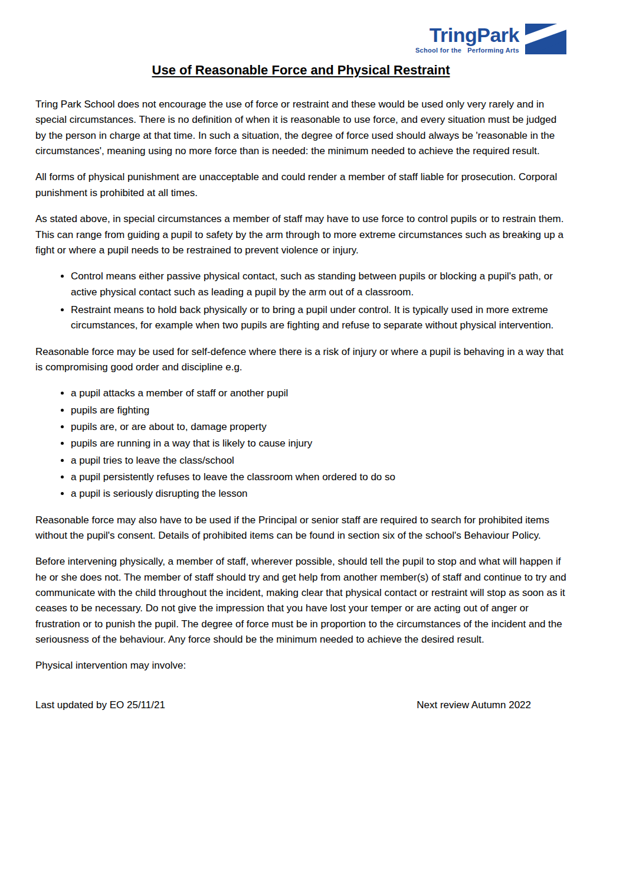TringPark
School for the Performing Arts
Use of Reasonable Force and Physical Restraint
Tring Park School does not encourage the use of force or restraint and these would be used only very rarely and in special circumstances. There is no definition of when it is reasonable to use force, and every situation must be judged by the person in charge at that time. In such a situation, the degree of force used should always be 'reasonable in the circumstances', meaning using no more force than is needed: the minimum needed to achieve the required result.
All forms of physical punishment are unacceptable and could render a member of staff liable for prosecution. Corporal punishment is prohibited at all times.
As stated above, in special circumstances a member of staff may have to use force to control pupils or to restrain them. This can range from guiding a pupil to safety by the arm through to more extreme circumstances such as breaking up a fight or where a pupil needs to be restrained to prevent violence or injury.
Control means either passive physical contact, such as standing between pupils or blocking a pupil's path, or active physical contact such as leading a pupil by the arm out of a classroom.
Restraint means to hold back physically or to bring a pupil under control. It is typically used in more extreme circumstances, for example when two pupils are fighting and refuse to separate without physical intervention.
Reasonable force may be used for self-defence where there is a risk of injury or where a pupil is behaving in a way that is compromising good order and discipline e.g.
a pupil attacks a member of staff or another pupil
pupils are fighting
pupils are, or are about to, damage property
pupils are running in a way that is likely to cause injury
a pupil tries to leave the class/school
a pupil persistently refuses to leave the classroom when ordered to do so
a pupil is seriously disrupting the lesson
Reasonable force may also have to be used if the Principal or senior staff are required to search for prohibited items without the pupil's consent. Details of prohibited items can be found in section six of the school's Behaviour Policy.
Before intervening physically, a member of staff, wherever possible, should tell the pupil to stop and what will happen if he or she does not. The member of staff should try and get help from another member(s) of staff and continue to try and communicate with the child throughout the incident, making clear that physical contact or restraint will stop as soon as it ceases to be necessary. Do not give the impression that you have lost your temper or are acting out of anger or frustration or to punish the pupil. The degree of force must be in proportion to the circumstances of the incident and the seriousness of the behaviour. Any force should be the minimum needed to achieve the desired result.
Physical intervention may involve:
Last updated by EO 25/11/21
Next review Autumn 2022